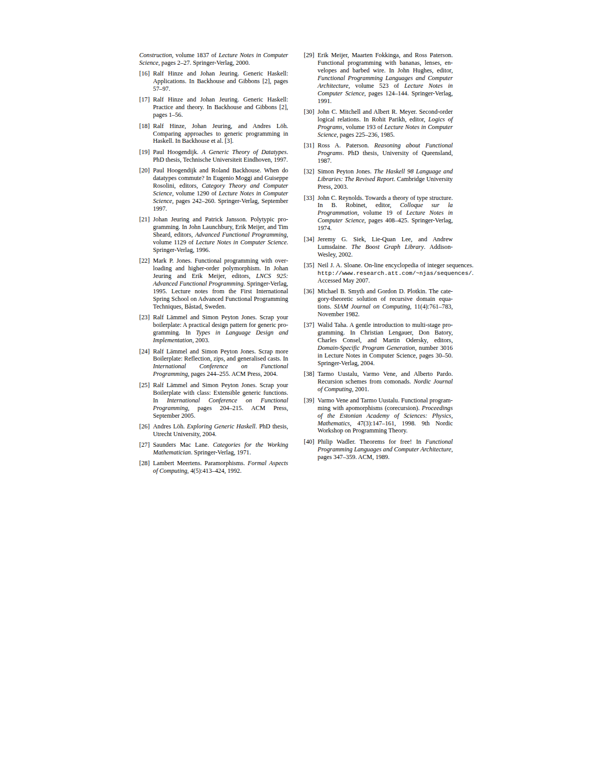Construction, volume 1837 of Lecture Notes in Computer Science, pages 2–27. Springer-Verlag, 2000.
[16]
Ralf Hinze and Johan Jeuring. Generic Haskell: Applications. In Backhouse and Gibbons [2], pages 57–97.
[17]
Ralf Hinze and Johan Jeuring. Generic Haskell: Practice and theory. In Backhouse and Gibbons [2], pages 1–56.
[18]
Ralf Hinze, Johan Jeuring, and Andres Löh. Comparing approaches to generic programming in Haskell. In Backhouse et al. [3].
[19]
Paul Hoogendijk. A Generic Theory of Datatypes. PhD thesis, Technische Universiteit Eindhoven, 1997.
[20]
Paul Hoogendijk and Roland Backhouse. When do datatypes commute? In Eugenio Moggi and Guiseppe Rosolini, editors, Category Theory and Computer Science, volume 1290 of Lecture Notes in Computer Science, pages 242–260. Springer-Verlag, September 1997.
[21]
Johan Jeuring and Patrick Jansson. Polytypic programming. In John Launchbury, Erik Meijer, and Tim Sheard, editors, Advanced Functional Programming, volume 1129 of Lecture Notes in Computer Science. Springer-Verlag, 1996.
[22]
Mark P. Jones. Functional programming with overloading and higher-order polymorphism. In Johan Jeuring and Erik Meijer, editors, LNCS 925: Advanced Functional Programming. Springer-Verlag, 1995. Lecture notes from the First International Spring School on Advanced Functional Programming Techniques, Båstad, Sweden.
[23]
Ralf Lämmel and Simon Peyton Jones. Scrap your boilerplate: A practical design pattern for generic programming. In Types in Language Design and Implementation, 2003.
[24]
Ralf Lämmel and Simon Peyton Jones. Scrap more Boilerplate: Reflection, zips, and generalised casts. In International Conference on Functional Programming, pages 244–255. ACM Press, 2004.
[25]
Ralf Lämmel and Simon Peyton Jones. Scrap your Boilerplate with class: Extensible generic functions. In International Conference on Functional Programming, pages 204–215. ACM Press, September 2005.
[26]
Andres Löh. Exploring Generic Haskell. PhD thesis, Utrecht University, 2004.
[27]
Saunders Mac Lane. Categories for the Working Mathematician. Springer-Verlag, 1971.
[28]
Lambert Meertens. Paramorphisms. Formal Aspects of Computing, 4(5):413–424, 1992.
[29]
Erik Meijer, Maarten Fokkinga, and Ross Paterson. Functional programming with bananas, lenses, envelopes and barbed wire. In John Hughes, editor, Functional Programming Languages and Computer Architecture, volume 523 of Lecture Notes in Computer Science, pages 124–144. Springer-Verlag, 1991.
[30]
John C. Mitchell and Albert R. Meyer. Second-order logical relations. In Rohit Parikh, editor, Logics of Programs, volume 193 of Lecture Notes in Computer Science, pages 225–236, 1985.
[31]
Ross A. Paterson. Reasoning about Functional Programs. PhD thesis, University of Queensland, 1987.
[32]
Simon Peyton Jones. The Haskell 98 Language and Libraries: The Revised Report. Cambridge University Press, 2003.
[33]
John C. Reynolds. Towards a theory of type structure. In B. Robinet, editor, Colloque sur la Programmation, volume 19 of Lecture Notes in Computer Science, pages 408–425. Springer-Verlag, 1974.
[34]
Jeremy G. Siek, Lie-Quan Lee, and Andrew Lumsdaine. The Boost Graph Library. Addison-Wesley, 2002.
[35]
Neil J. A. Sloane. On-line encyclopedia of integer sequences. http://www.research.att.com/~njas/sequences/. Accessed May 2007.
[36]
Michael B. Smyth and Gordon D. Plotkin. The category-theoretic solution of recursive domain equations. SIAM Journal on Computing, 11(4):761–783, November 1982.
[37]
Walid Taha. A gentle introduction to multi-stage programming. In Christian Lengauer, Don Batory, Charles Consel, and Martin Odersky, editors, Domain-Specific Program Generation, number 3016 in Lecture Notes in Computer Science, pages 30–50. Springer-Verlag, 2004.
[38]
Tarmo Uustalu, Varmo Vene, and Alberto Pardo. Recursion schemes from comonads. Nordic Journal of Computing, 2001.
[39]
Varmo Vene and Tarmo Uustalu. Functional programming with apomorphisms (corecursion). Proceedings of the Estonian Academy of Sciences: Physics, Mathematics, 47(3):147–161, 1998. 9th Nordic Workshop on Programming Theory.
[40]
Philip Wadler. Theorems for free! In Functional Programming Languages and Computer Architecture, pages 347–359. ACM, 1989.